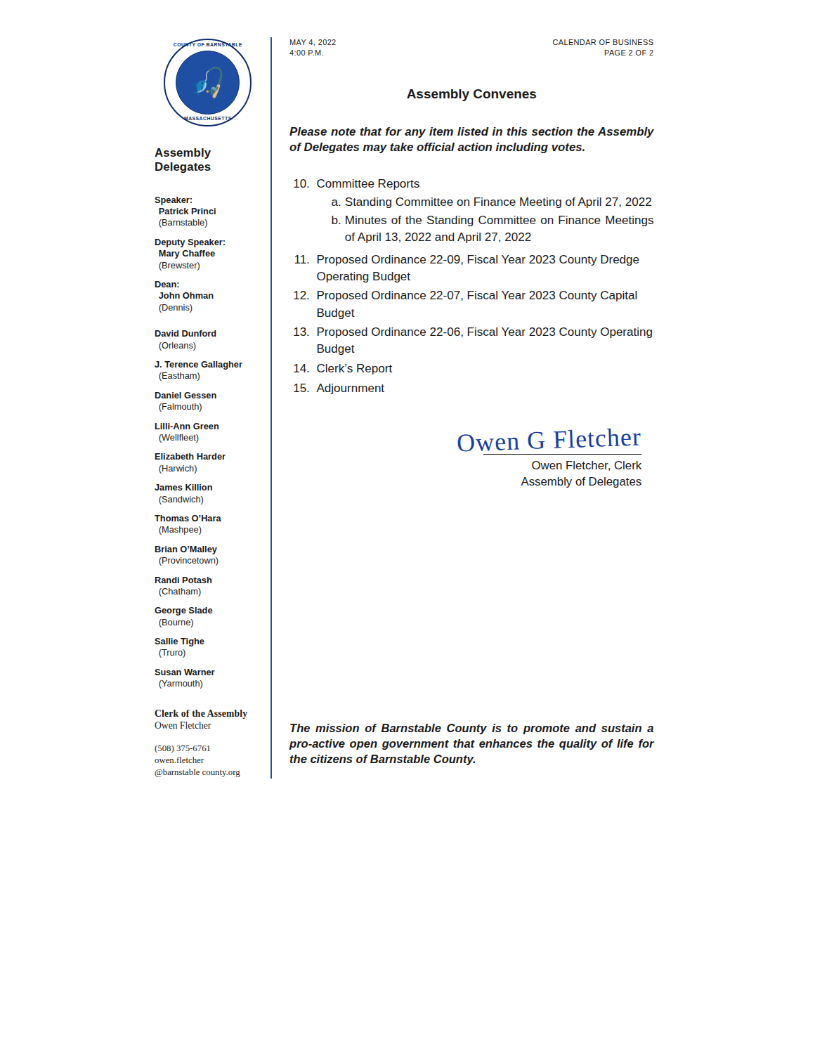COUNTY OF BARNSTABLE MASSACHUSETTS
🎣
Assembly
Delegates
Speaker: Patrick Princi (Barnstable)
Deputy Speaker: Mary Chaffee (Brewster)
Dean: John Ohman (Dennis)
David Dunford(Orleans)
J. Terence Gallagher(Eastham)
Daniel Gessen(Falmouth)
Lilli-Ann Green(Wellfleet)
Elizabeth Harder(Harwich)
James Killion(Sandwich)
Thomas O’Hara(Mashpee)
Brian O’Malley(Provincetown)
Randi Potash(Chatham)
George Slade(Bourne)
Sallie Tighe(Truro)
Susan Warner(Yarmouth)
Clerk of the Assembly
Owen Fletcher
(508) 375-6761
owen.fletcher
@barnstable county.org
MAY 4, 2022
4:00 P.M.
CALENDAR OF BUSINESS
PAGE 2 OF 2
Assembly Convenes
Please note that for any item listed in this section the Assembly of Delegates may take official action including votes.
10. Committee Reports
a. Standing Committee on Finance Meeting of April 27, 2022
b. Minutes of the Standing Committee on Finance Meetings of April 13, 2022 and April 27, 2022
11. Proposed Ordinance 22-09, Fiscal Year 2023 County Dredge Operating Budget
12. Proposed Ordinance 22-07, Fiscal Year 2023 County Capital Budget
13. Proposed Ordinance 22-06, Fiscal Year 2023 County Operating Budget
14. Clerk’s Report
15. Adjournment
Owen G Fletcher
Owen Fletcher, Clerk
Assembly of Delegates
The mission of Barnstable County is to promote and sustain a pro-active open government that enhances the quality of life for the citizens of Barnstable County.